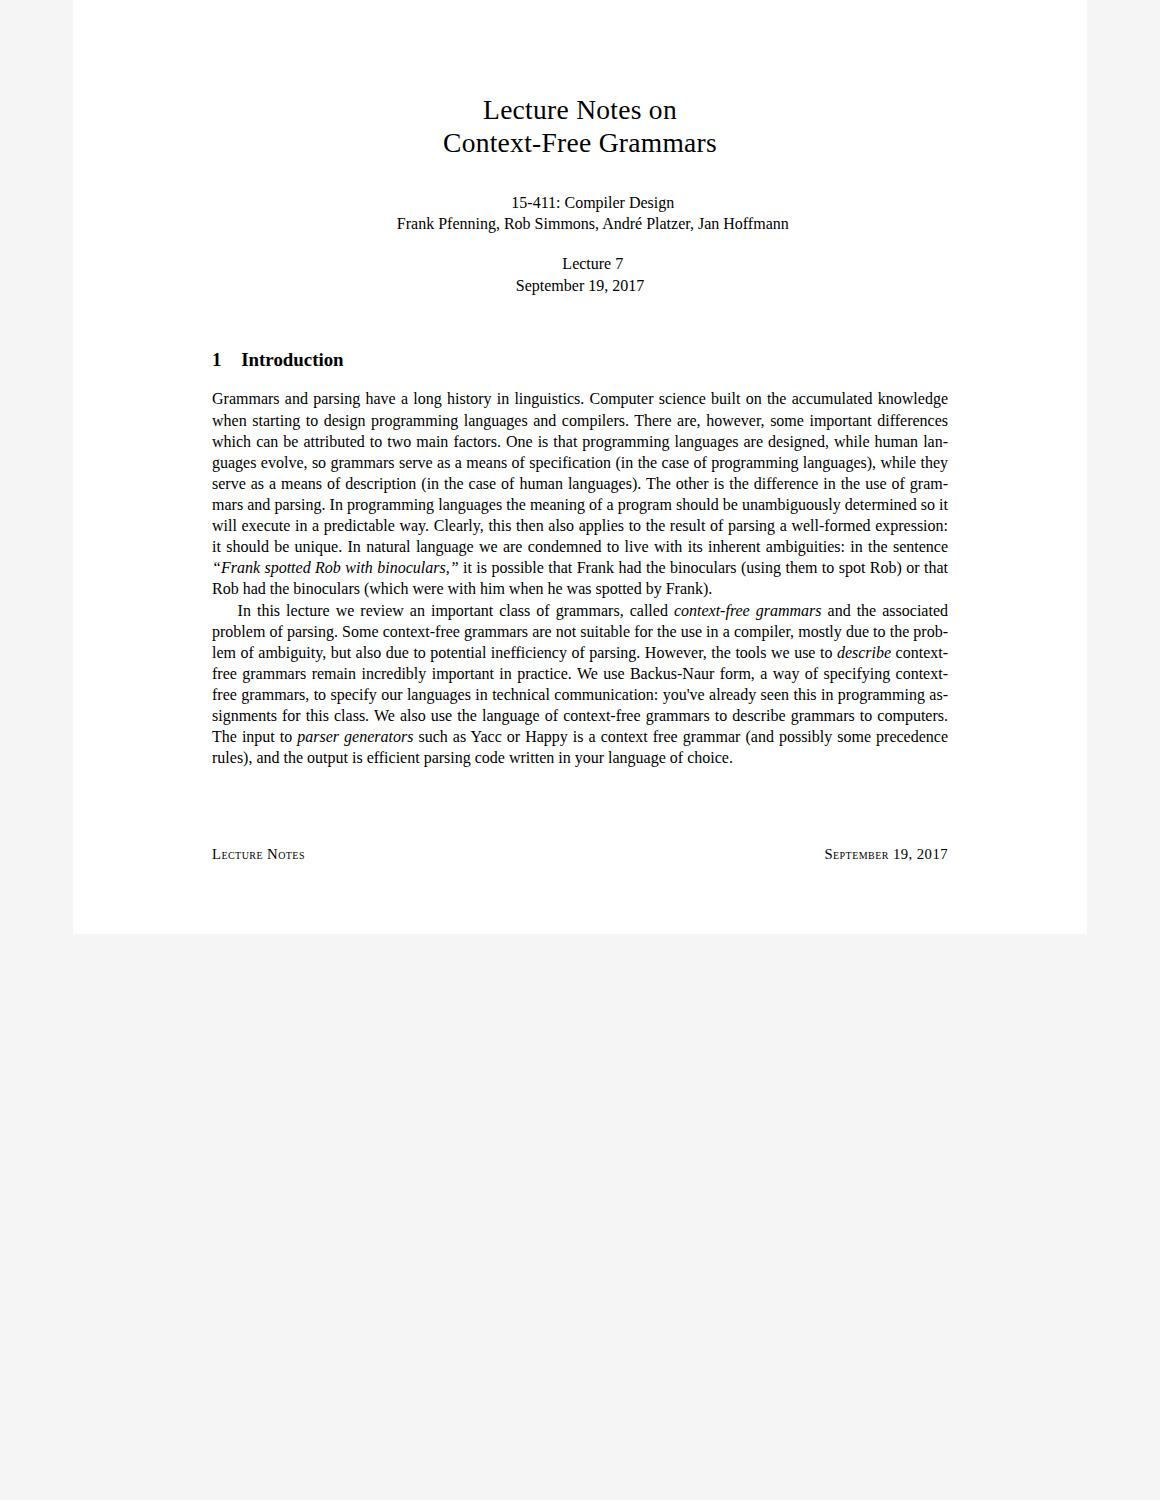Lecture Notes on
Context-Free Grammars
15-411: Compiler Design
Frank Pfenning, Rob Simmons, André Platzer, Jan Hoffmann
Lecture 7
September 19, 2017
1 Introduction
Grammars and parsing have a long history in linguistics. Computer science built on the accumulated knowledge when starting to design programming languages and compilers. There are, however, some important differences which can be attributed to two main factors. One is that programming languages are designed, while human languages evolve, so grammars serve as a means of specification (in the case of programming languages), while they serve as a means of description (in the case of human languages). The other is the difference in the use of grammars and parsing. In programming languages the meaning of a program should be unambiguously determined so it will execute in a predictable way. Clearly, this then also applies to the result of parsing a well-formed expression: it should be unique. In natural language we are condemned to live with its inherent ambiguities: in the sentence “Frank spotted Rob with binoculars,” it is possible that Frank had the binoculars (using them to spot Rob) or that Rob had the binoculars (which were with him when he was spotted by Frank).
In this lecture we review an important class of grammars, called context-free grammars and the associated problem of parsing. Some context-free grammars are not suitable for the use in a compiler, mostly due to the problem of ambiguity, but also due to potential inefficiency of parsing. However, the tools we use to describe context-free grammars remain incredibly important in practice. We use Backus-Naur form, a way of specifying context-free grammars, to specify our languages in technical communication: you've already seen this in programming assignments for this class. We also use the language of context-free grammars to describe grammars to computers. The input to parser generators such as Yacc or Happy is a context free grammar (and possibly some precedence rules), and the output is efficient parsing code written in your language of choice.
Lecture Notes September 19, 2017